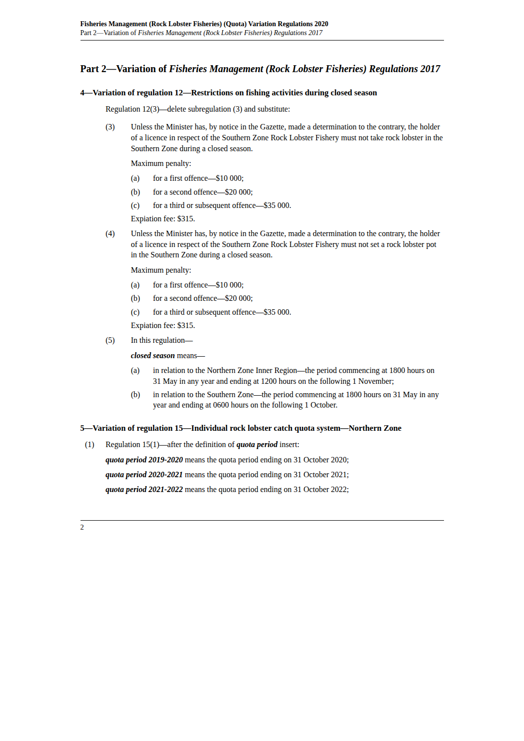Fisheries Management (Rock Lobster Fisheries) (Quota) Variation Regulations 2020
Part 2—Variation of Fisheries Management (Rock Lobster Fisheries) Regulations 2017
Part 2—Variation of Fisheries Management (Rock Lobster Fisheries) Regulations 2017
4—Variation of regulation 12—Restrictions on fishing activities during closed season
Regulation 12(3)—delete subregulation (3) and substitute:
(3) Unless the Minister has, by notice in the Gazette, made a determination to the contrary, the holder of a licence in respect of the Southern Zone Rock Lobster Fishery must not take rock lobster in the Southern Zone during a closed season.
Maximum penalty:
(a) for a first offence—$10 000;
(b) for a second offence—$20 000;
(c) for a third or subsequent offence—$35 000.
Expiation fee: $315.
(4) Unless the Minister has, by notice in the Gazette, made a determination to the contrary, the holder of a licence in respect of the Southern Zone Rock Lobster Fishery must not set a rock lobster pot in the Southern Zone during a closed season.
Maximum penalty:
(a) for a first offence—$10 000;
(b) for a second offence—$20 000;
(c) for a third or subsequent offence—$35 000.
Expiation fee: $315.
(5) In this regulation—
closed season means—
(a) in relation to the Northern Zone Inner Region—the period commencing at 1800 hours on 31 May in any year and ending at 1200 hours on the following 1 November;
(b) in relation to the Southern Zone—the period commencing at 1800 hours on 31 May in any year and ending at 0600 hours on the following 1 October.
5—Variation of regulation 15—Individual rock lobster catch quota system—Northern Zone
(1) Regulation 15(1)—after the definition of quota period insert:
quota period 2019-2020 means the quota period ending on 31 October 2020;
quota period 2020-2021 means the quota period ending on 31 October 2021;
quota period 2021-2022 means the quota period ending on 31 October 2022;
2